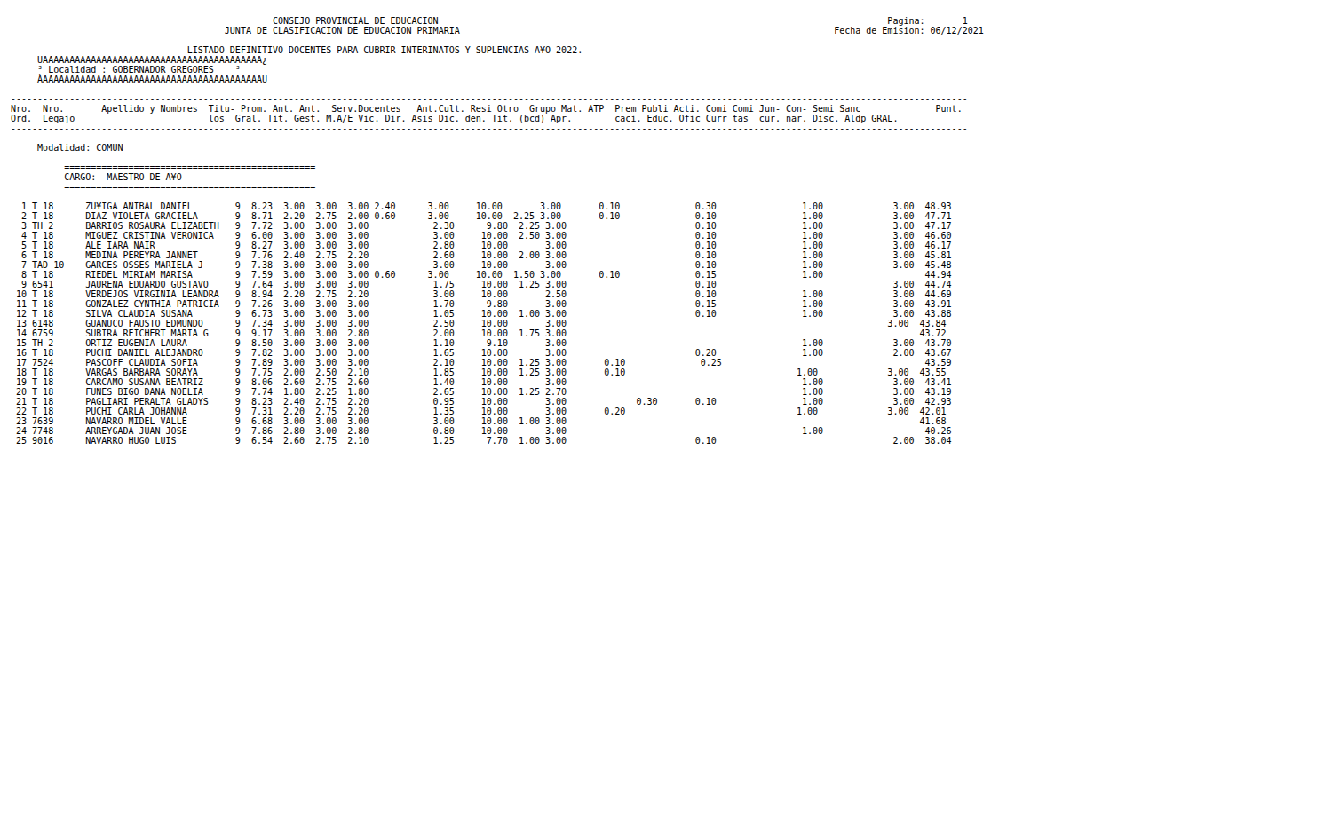CONSEJO PROVINCIAL DE EDUCACION                                                                                    Pagina:       1
                                        JUNTA DE CLASIFICACION DE EDUCACION PRIMARIA                                                                      Fecha de Emision: 06/12/2021

                                 LISTADO DEFINITIVO DOCENTES PARA CUBRIR INTERINATOS Y SUPLENCIAS A¥O 2022.-
     ​UAAAAAAAAAAAAAAAAAAAAAAAAAAAAAAAAAAAAAAAAA¿
     ³ Localidad : GOBERNADOR GREGORES    ³
     ÀAAAAAAAAAAAAAAAAAAAAAAAAAAAAAAAAAAAAAAAAAU

-----------------------------------------------------------------------------------------------------------------------------------------------------------------------------------
Nro.  Nro.       Apellido y Nombres  Titu- Prom. Ant. Ant.  Serv.Docentes   Ant.Cult. Resi Otro  Grupo Mat. ATP  Prem Publi Acti. Comi Comi Jun- Con- Semi Sanc              Punt.
Ord.  Legajo                         los  Gral. Tit. Gest. M.A/E Vic. Dir. Asis Dic. den. Tit. (bcd) Apr.        caci. Educ. Ofic Curr tas  cur. nar. Disc. Aldp GRAL.
-----------------------------------------------------------------------------------------------------------------------------------------------------------------------------------

     Modalidad: COMUN

          ===============================================
          CARGO:  MAESTRO DE A¥O
          ===============================================

  1 T 18      ZU¥IGA ANIBAL DANIEL        9  8.23  3.00  3.00  3.00 2.40      3.00     10.00       3.00       0.10              0.30                1.00             3.00  48.93
  2 T 18      DIAZ VIOLETA GRACIELA       9  8.71  2.20  2.75  2.00 0.60      3.00     10.00  2.25 3.00       0.10              0.10                1.00             3.00  47.71
  3 TH 2      BARRIOS ROSAURA ELIZABETH   9  7.72  3.00  3.00  3.00            2.30      9.80  2.25 3.00                        0.10                1.00             3.00  47.17
  4 T 18      MIGUEZ CRISTINA VERONICA    9  6.00  3.00  3.00  3.00            3.00     10.00  2.50 3.00                        0.10                1.00             3.00  46.60
  5 T 18      ALE IARA NAIR               9  8.27  3.00  3.00  3.00            2.80     10.00       3.00                        0.10                1.00             3.00  46.17
  6 T 18      MEDINA PEREYRA JANNET       9  7.76  2.40  2.75  2.20            2.60     10.00  2.00 3.00                        0.10                1.00             3.00  45.81
  7 TAD 10    GARCES OSSES MARIELA J      9  7.38  3.00  3.00  3.00            3.00     10.00       3.00                        0.10                1.00             3.00  45.48
  8 T 18      RIEDEL MIRIAM MARISA        9  7.59  3.00  3.00  3.00 0.60      3.00     10.00  1.50 3.00       0.10              0.15                1.00                   44.94
  9 6541      JAURENA EDUARDO GUSTAVO     9  7.64  3.00  3.00  3.00            1.75     10.00  1.25 3.00                        0.10                                 3.00  44.74
 10 T 18      VERDEJOS VIRGINIA LEANDRA   9  8.94  2.20  2.75  2.20            3.00     10.00       2.50                        0.10                1.00             3.00  44.69
 11 T 18      GONZALEZ CYNTHIA PATRICIA   9  7.26  3.00  3.00  3.00            1.70      9.80       3.00                        0.15                1.00             3.00  43.91
 12 T 18      SILVA CLAUDIA SUSANA        9  6.73  3.00  3.00  3.00            1.05     10.00  1.00 3.00                        0.10                1.00             3.00  43.88
 13 6148      GUANUCO FAUSTO EDMUNDO      9  7.34  3.00  3.00  3.00            2.50     10.00       3.00                                                            3.00  43.84
 14 6759      SUBIRA REICHERT MARIA G     9  9.17  3.00  3.00  2.80            2.00     10.00  1.75 3.00                                                                  43.72
 15 TH 2      ORTIZ EUGENIA LAURA         9  8.50  3.00  3.00  3.00            1.10      9.10       3.00                                            1.00             3.00  43.70
 16 T 18      PUCHI DANIEL ALEJANDRO      9  7.82  3.00  3.00  3.00            1.65     10.00       3.00                        0.20                1.00             2.00  43.67
 17 7524      PASCOFF CLAUDIA SOFIA       9  7.89  3.00  3.00  3.00            2.10     10.00  1.25 3.00       0.10              0.25                                      43.59
 18 T 18      VARGAS BARBARA SORAYA       9  7.75  2.00  2.50  2.10            1.85     10.00  1.25 3.00       0.10                                1.00             3.00  43.55
 19 T 18      CARCAMO SUSANA BEATRIZ      9  8.06  2.60  2.75  2.60            1.40     10.00       3.00                                            1.00             3.00  43.41
 20 T 18      FUNES BIGO DANA NOELIA      9  7.74  1.80  2.25  1.80            2.65     10.00  1.25 2.70                                            1.00             3.00  43.19
 21 T 18      PAGLIARI PERALTA GLADYS     9  8.23  2.40  2.75  2.20            0.95     10.00       3.00             0.30       0.10                1.00             3.00  42.93
 22 T 18      PUCHI CARLA JOHANNA         9  7.31  2.20  2.75  2.20            1.35     10.00       3.00       0.20                                1.00             3.00  42.01
 23 7639      NAVARRO MIDEL VALLE         9  6.68  3.00  3.00  3.00            3.00     10.00  1.00 3.00                                                                  41.68
 24 7748      ARREYGADA JUAN JOSE         9  7.86  2.80  3.00  2.80            0.80     10.00       3.00                                            1.00                   40.26
 25 9016      NAVARRO HUGO LUIS           9  6.54  2.60  2.75  2.10            1.25      7.70  1.00 3.00                        0.10                                 2.00  38.04